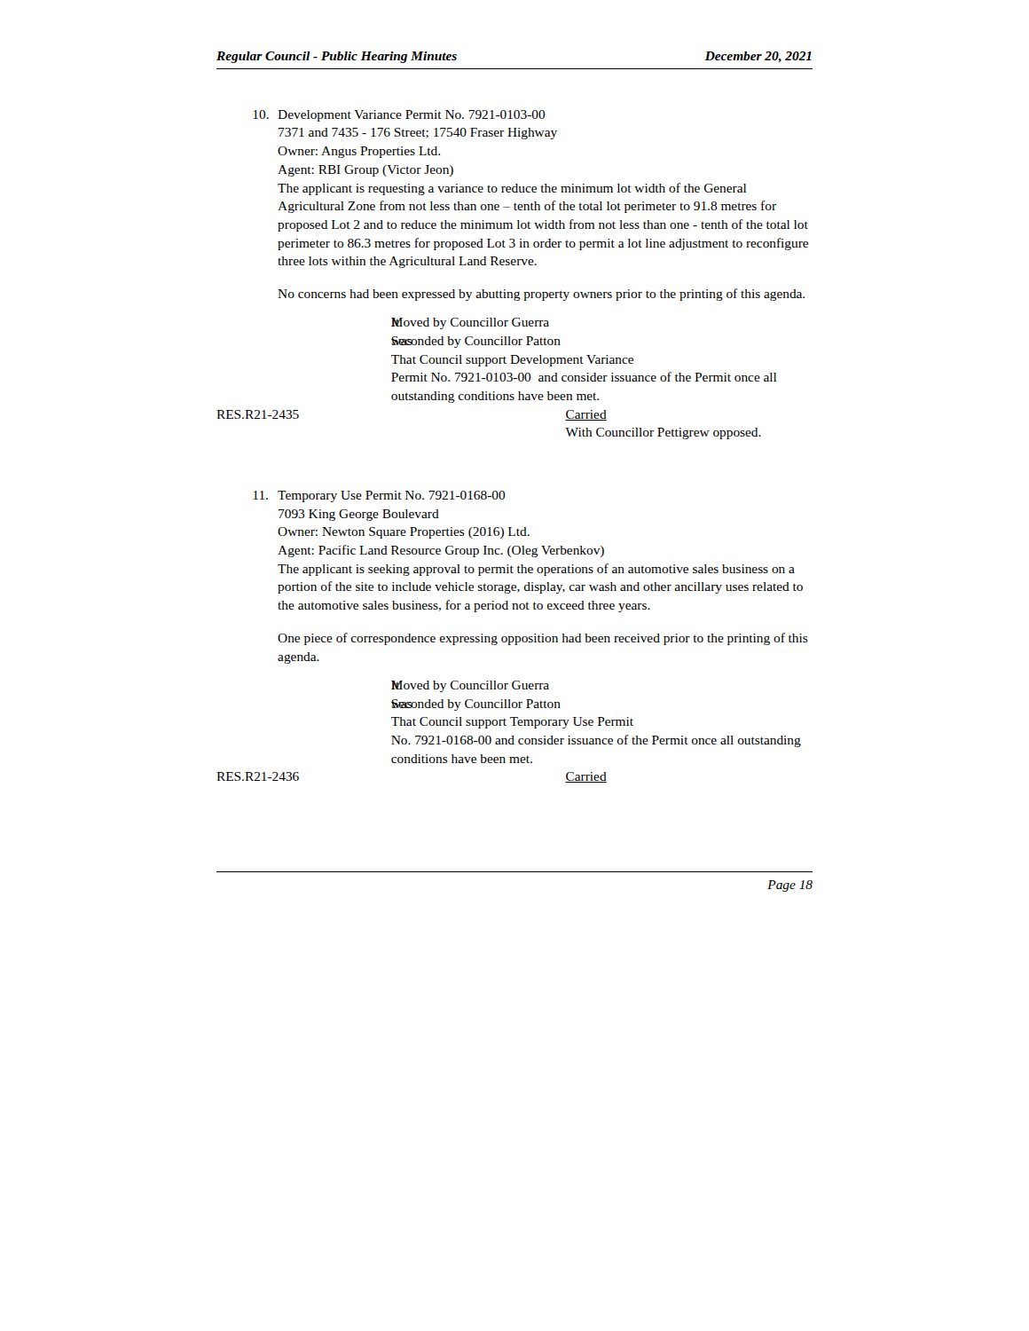Regular Council - Public Hearing Minutes
December 20, 2021
10.
Development Variance Permit No. 7921-0103-00
7371 and 7435 - 176 Street; 17540 Fraser Highway
Owner: Angus Properties Ltd.
Agent: RBI Group (Victor Jeon)
The applicant is requesting a variance to reduce the minimum lot width of the General Agricultural Zone from not less than one – tenth of the total lot perimeter to 91.8 metres for proposed Lot 2 and to reduce the minimum lot width from not less than one - tenth of the total lot perimeter to 86.3 metres for proposed Lot 3 in order to permit a lot line adjustment to reconfigure three lots within the Agricultural Land Reserve.
No concerns had been expressed by abutting property owners prior to the printing of this agenda.
It was
Moved by Councillor Guerra
Seconded by Councillor Patton
That Council support Development Variance
Permit No. 7921-0103-00 and consider issuance of the Permit once all outstanding conditions have been met.
RES.R21-2435
Carried
With Councillor Pettigrew opposed.
11.
Temporary Use Permit No. 7921-0168-00
7093 King George Boulevard
Owner: Newton Square Properties (2016) Ltd.
Agent: Pacific Land Resource Group Inc. (Oleg Verbenkov)
The applicant is seeking approval to permit the operations of an automotive sales business on a portion of the site to include vehicle storage, display, car wash and other ancillary uses related to the automotive sales business, for a period not to exceed three years.
One piece of correspondence expressing opposition had been received prior to the printing of this agenda.
It was
Moved by Councillor Guerra
Seconded by Councillor Patton
That Council support Temporary Use Permit
No. 7921-0168-00 and consider issuance of the Permit once all outstanding conditions have been met.
RES.R21-2436
Carried
Page 18